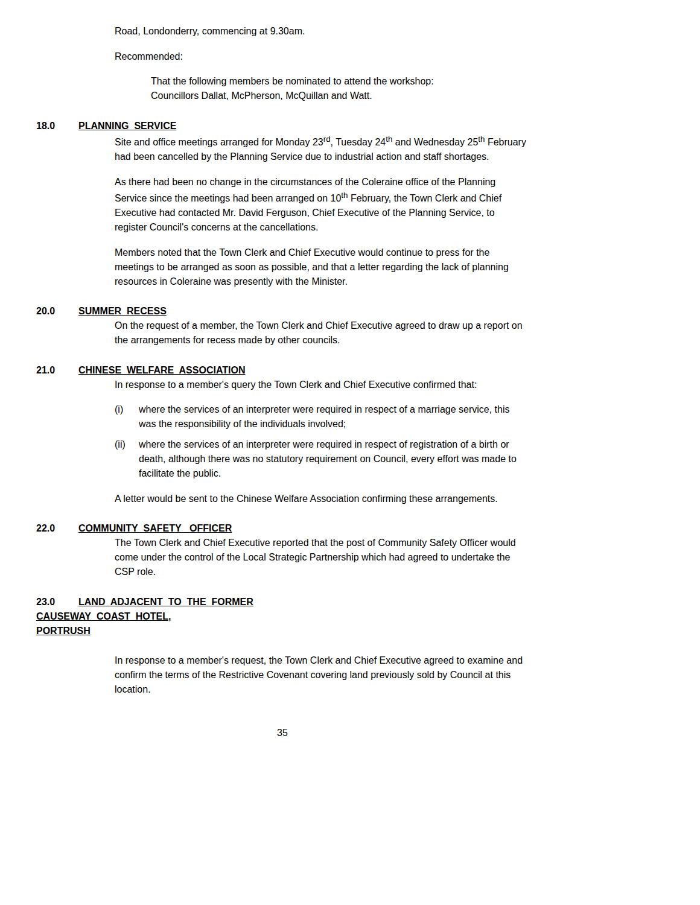Road, Londonderry, commencing at 9.30am.
Recommended:
That the following members be nominated to attend the workshop:
Councillors Dallat, McPherson, McQuillan and Watt.
18.0
PLANNING SERVICE
Site and office meetings arranged for Monday 23rd, Tuesday 24th and Wednesday 25th February had been cancelled by the Planning Service due to industrial action and staff shortages.
As there had been no change in the circumstances of the Coleraine office of the Planning Service since the meetings had been arranged on 10th February, the Town Clerk and Chief Executive had contacted Mr. David Ferguson, Chief Executive of the Planning Service, to register Council's concerns at the cancellations.
Members noted that the Town Clerk and Chief Executive would continue to press for the meetings to be arranged as soon as possible, and that a letter regarding the lack of planning resources in Coleraine was presently with the Minister.
20.0
SUMMER RECESS
On the request of a member, the Town Clerk and Chief Executive agreed to draw up a report on the arrangements for recess made by other councils.
21.0
CHINESE WELFARE ASSOCIATION
In response to a member's query the Town Clerk and Chief Executive confirmed that:
(i) where the services of an interpreter were required in respect of a marriage service, this was the responsibility of the individuals involved;
(ii) where the services of an interpreter were required in respect of registration of a birth or death, although there was no statutory requirement on Council, every effort was made to facilitate the public.
A letter would be sent to the Chinese Welfare Association confirming these arrangements.
22.0
COMMUNITY SAFETY OFFICER
The Town Clerk and Chief Executive reported that the post of Community Safety Officer would come under the control of the Local Strategic Partnership which had agreed to undertake the CSP role.
23.0
LAND ADJACENT TO THE FORMER
CAUSEWAY COAST HOTEL,
PORTRUSH
In response to a member's request, the Town Clerk and Chief Executive agreed to examine and confirm the terms of the Restrictive Covenant covering land previously sold by Council at this location.
35